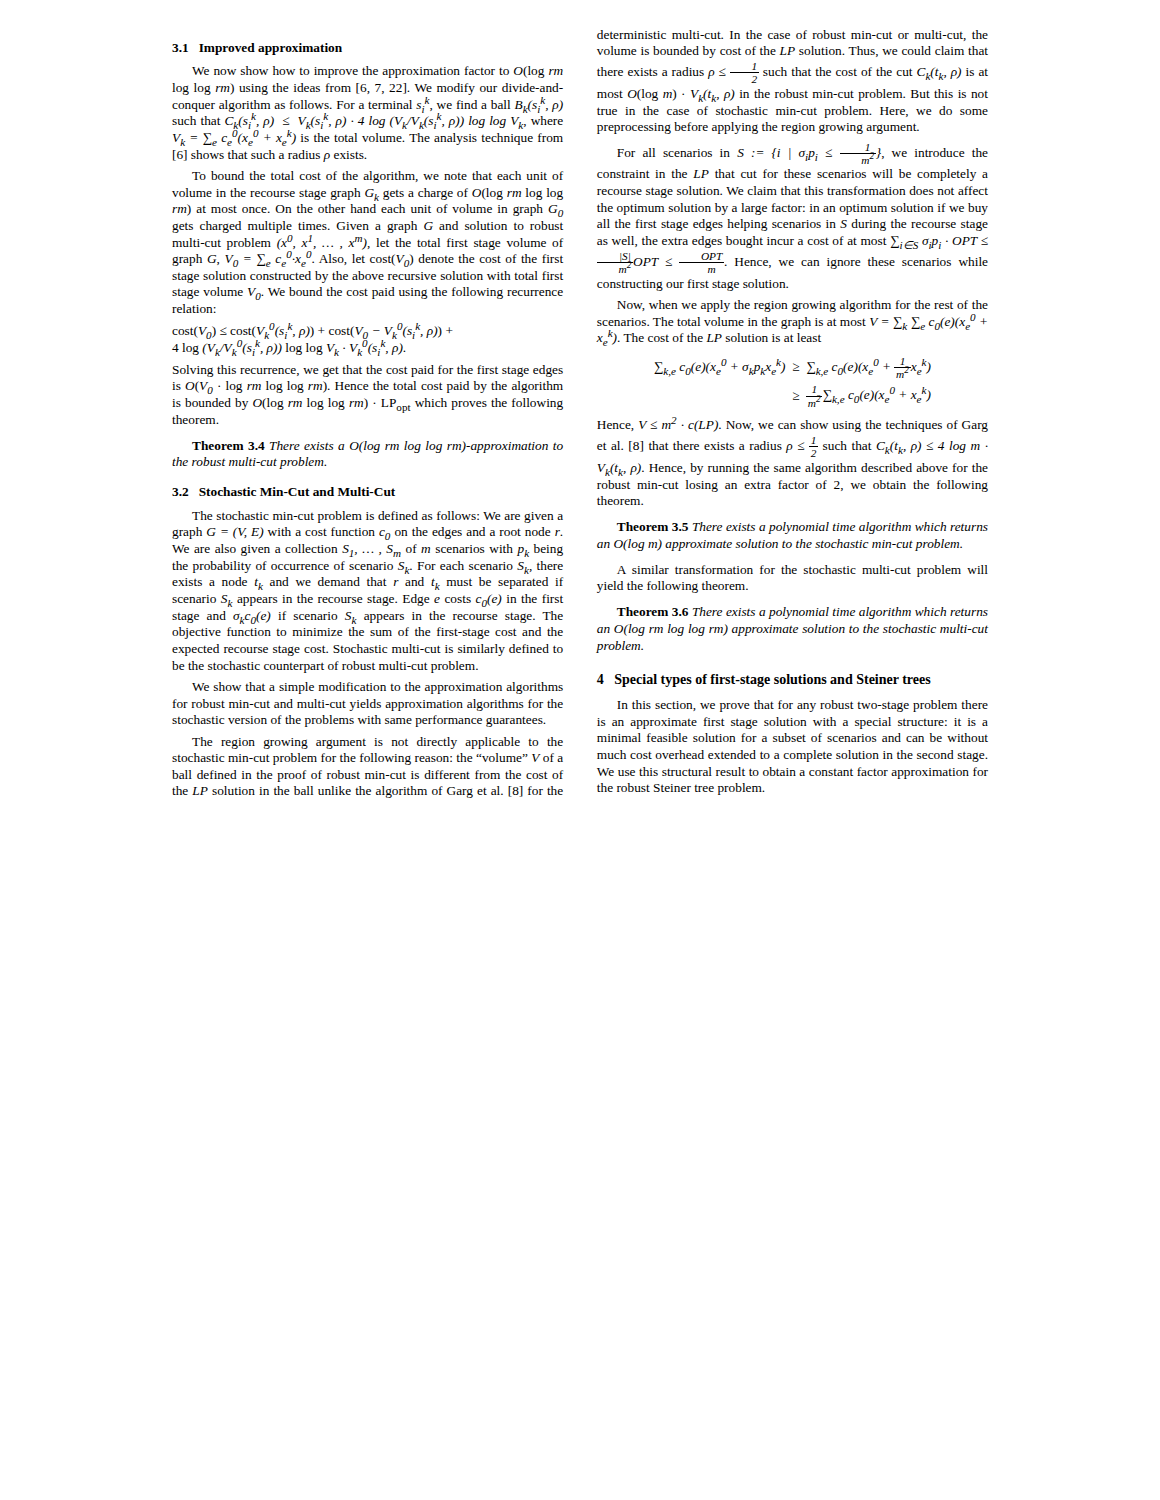3.1 Improved approximation
We now show how to improve the approximation factor to O(log rm log log rm) using the ideas from [6, 7, 22]. We modify our divide-and-conquer algorithm as follows. For a terminal sik, we find a ball Bk(sik, ρ) such that Ck(sik, ρ) ≤ Vk(sik, ρ) · 4 log (Vk/Vk(sik, ρ)) log log Vk, where Vk = ∑e ce0(xe0 + xek) is the total volume. The analysis technique from [6] shows that such a radius ρ exists.
To bound the total cost of the algorithm, we note that each unit of volume in the recourse stage graph Gk gets a charge of O(log rm log log rm) at most once. On the other hand each unit of volume in graph G0 gets charged multiple times. Given a graph G and solution to robust multi-cut problem (x0, x1, … , xm), let the total first stage volume of graph G, V0 = ∑e ce0·xe0. Also, let cost(V0) denote the cost of the first stage solution constructed by the above recursive solution with total first stage volume V0. We bound the cost paid using the following recurrence relation:
cost(V0) ≤ cost(Vk0(sik, ρ)) + cost(V0 − Vk0(sik, ρ)) +
4 log (Vk/Vk0(sik, ρ)) log log Vk · Vk0(sik, ρ).
Solving this recurrence, we get that the cost paid for the first stage edges is O(V0 · log rm log log rm). Hence the total cost paid by the algorithm is bounded by O(log rm log log rm) · LPopt which proves the following theorem.
Theorem 3.4 There exists a O(log rm log log rm)-approximation to the robust multi-cut problem.
3.2 Stochastic Min-Cut and Multi-Cut
The stochastic min-cut problem is defined as follows: We are given a graph G = (V, E) with a cost function c0 on the edges and a root node r. We are also given a collection S1, … , Sm of m scenarios with pk being the probability of occurrence of scenario Sk. For each scenario Sk, there exists a node tk and we demand that r and tk must be separated if scenario Sk appears in the recourse stage. Edge e costs c0(e) in the first stage and σkc0(e) if scenario Sk appears in the recourse stage. The objective function to minimize the sum of the first-stage cost and the expected recourse stage cost. Stochastic multi-cut is similarly defined to be the stochastic counterpart of robust multi-cut problem.
We show that a simple modification to the approximation algorithms for robust min-cut and multi-cut yields approximation algorithms for the stochastic version of the problems with same performance guarantees.
The region growing argument is not directly applicable to the stochastic min-cut problem for the following reason: the “volume” V of a ball defined in the proof of robust min-cut is different from the cost of the LP solution in the ball unlike the algorithm of Garg et al. [8] for the deterministic multi-cut. In the case of robust min-cut or multi-cut, the volume is bounded by cost of the LP solution. Thus, we could claim that there exists a radius ρ ≤ 12 such that the cost of the cut Ck(tk, ρ) is at most O(log m) · Vk(tk, ρ) in the robust min-cut problem. But this is not true in the case of stochastic min-cut problem. Here, we do some preprocessing before applying the region growing argument.
For all scenarios in S := {i | σipi ≤ 1 m2}, we introduce the constraint in the LP that cut for these scenarios will be completely a recourse stage solution. We claim that this transformation does not affect the optimum solution by a large factor: in an optimum solution if we buy all the first stage edges helping scenarios in S during the recourse stage as well, the extra edges bought incur a cost of at most ∑i∈S σipi · OPT ≤ |S|m2 OPT ≤ OPT m. Hence, we can ignore these scenarios while constructing our first stage solution.
Now, when we apply the region growing algorithm for the rest of the scenarios. The total volume in the graph is at most V = ∑k ∑e c0(e)(xe0 + xek). The cost of the LP solution is at least
| ∑ k,e c 0 (e)(x e 0 + σ k p k x e k ) | ≥ | ∑ k,e c 0 (e)(x e 0 + 1 m 2 x e k ) |
| | ≥ | 1 m 2 ∑ k,e c 0 (e)(x e 0 + x e k ) |
Hence, V ≤ m2 · c(LP). Now, we can show using the techniques of Garg et al. [8] that there exists a radius ρ ≤ 12 such that Ck(tk, ρ) ≤ 4 log m · Vk(tk, ρ). Hence, by running the same algorithm described above for the robust min-cut losing an extra factor of 2, we obtain the following theorem.
Theorem 3.5 There exists a polynomial time algorithm which returns an O(log m) approximate solution to the stochastic min-cut problem.
A similar transformation for the stochastic multi-cut problem will yield the following theorem.
Theorem 3.6 There exists a polynomial time algorithm which returns an O(log rm log log rm) approximate solution to the stochastic multi-cut problem.
4 Special types of first-stage solutions and Steiner trees
In this section, we prove that for any robust two-stage problem there is an approximate first stage solution with a special structure: it is a minimal feasible solution for a subset of scenarios and can be without much cost overhead extended to a complete solution in the second stage. We use this structural result to obtain a constant factor approximation for the robust Steiner tree problem.